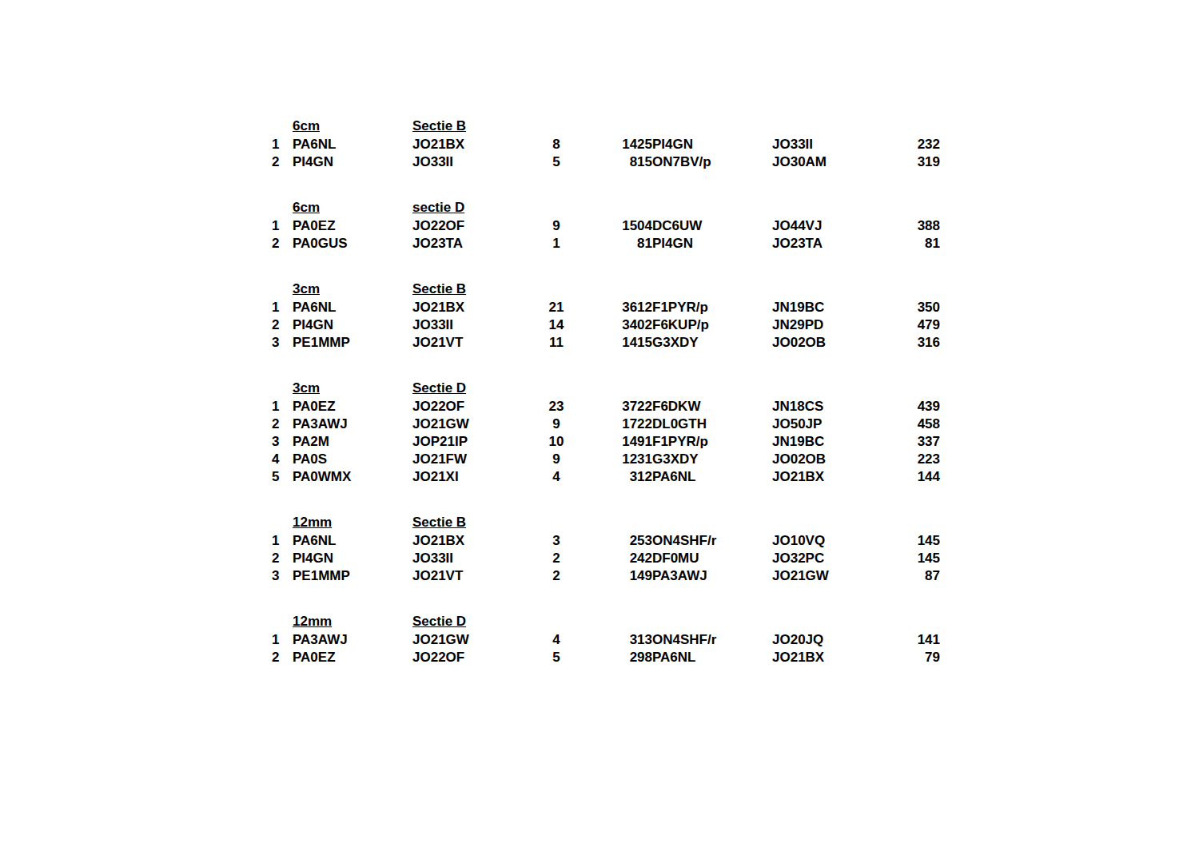| | 6cm | Sectie B | | | | | |
| 1 | PA6NL | JO21BX | 8 | 1425 | PI4GN | JO33II | 232 |
| 2 | PI4GN | JO33II | 5 | 815 | ON7BV/p | JO30AM | 319 |
| | 6cm | sectie D | | | | | |
| 1 | PA0EZ | JO22OF | 9 | 1504 | DC6UW | JO44VJ | 388 |
| 2 | PA0GUS | JO23TA | 1 | 81 | PI4GN | JO23TA | 81 |
| | 3cm | Sectie B | | | | | |
| 1 | PA6NL | JO21BX | 21 | 3612 | F1PYR/p | JN19BC | 350 |
| 2 | PI4GN | JO33II | 14 | 3402 | F6KUP/p | JN29PD | 479 |
| 3 | PE1MMP | JO21VT | 11 | 1415 | G3XDY | JO02OB | 316 |
| | 3cm | Sectie D | | | | | |
| 1 | PA0EZ | JO22OF | 23 | 3722 | F6DKW | JN18CS | 439 |
| 2 | PA3AWJ | JO21GW | 9 | 1722 | DL0GTH | JO50JP | 458 |
| 3 | PA2M | JOP21IP | 10 | 1491 | F1PYR/p | JN19BC | 337 |
| 4 | PA0S | JO21FW | 9 | 1231 | G3XDY | JO02OB | 223 |
| 5 | PA0WMX | JO21XI | 4 | 312 | PA6NL | JO21BX | 144 |
| | 12mm | Sectie B | | | | | |
| 1 | PA6NL | JO21BX | 3 | 253 | ON4SHF/r | JO10VQ | 145 |
| 2 | PI4GN | JO33II | 2 | 242 | DF0MU | JO32PC | 145 |
| 3 | PE1MMP | JO21VT | 2 | 149 | PA3AWJ | JO21GW | 87 |
| | 12mm | Sectie D | | | | | |
| 1 | PA3AWJ | JO21GW | 4 | 313 | ON4SHF/r | JO20JQ | 141 |
| 2 | PA0EZ | JO22OF | 5 | 298 | PA6NL | JO21BX | 79 |